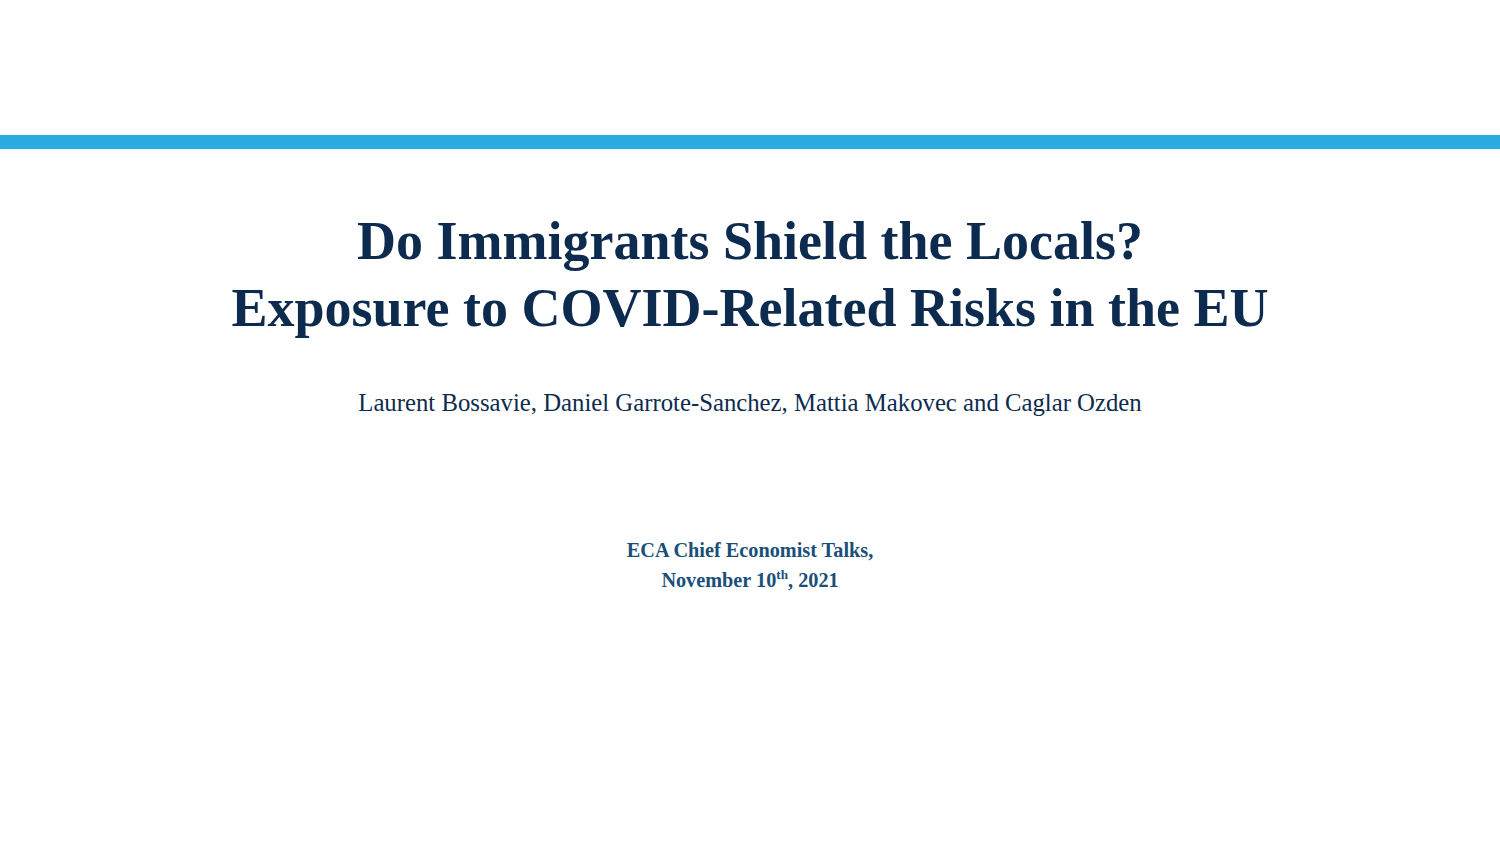Do Immigrants Shield the Locals?
Exposure to COVID-Related Risks in the EU
Laurent Bossavie, Daniel Garrote-Sanchez, Mattia Makovec and Caglar Ozden
ECA Chief Economist Talks,
November 10th, 2021